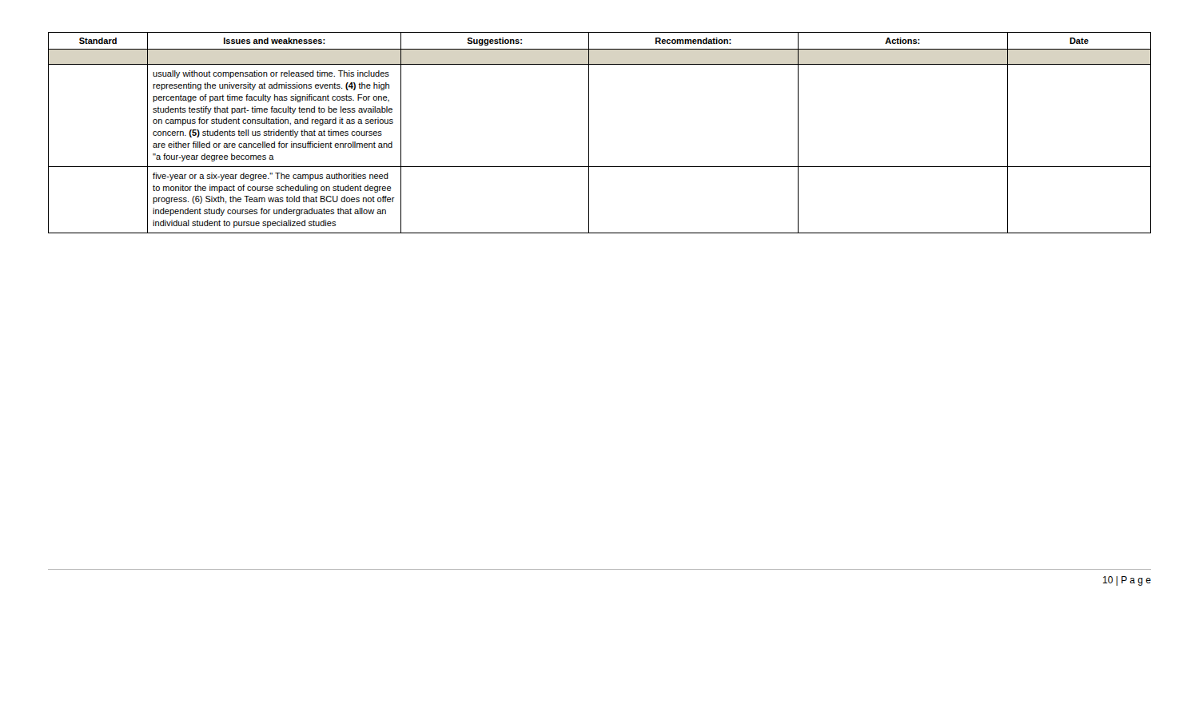| Standard | Issues and weaknesses: | Suggestions: | Recommendation: | Actions: | Date |
| --- | --- | --- | --- | --- | --- |
| | usually without compensation or released time. This includes representing the university at admissions events. (4) the high percentage of part time faculty has significant costs. For one, students testify that part- time faculty tend to be less available on campus for student consultation, and regard it as a serious concern. (5) students tell us stridently that at times courses are either filled or are cancelled for insufficient enrollment and "a four-year degree becomes a | | | | |
| | five-year or a six-year degree." The campus authorities need to monitor the impact of course scheduling on student degree progress. (6) Sixth, the Team was told that BCU does not offer independent study courses for undergraduates that allow an individual student to pursue specialized studies | | | | |
10 | P a g e